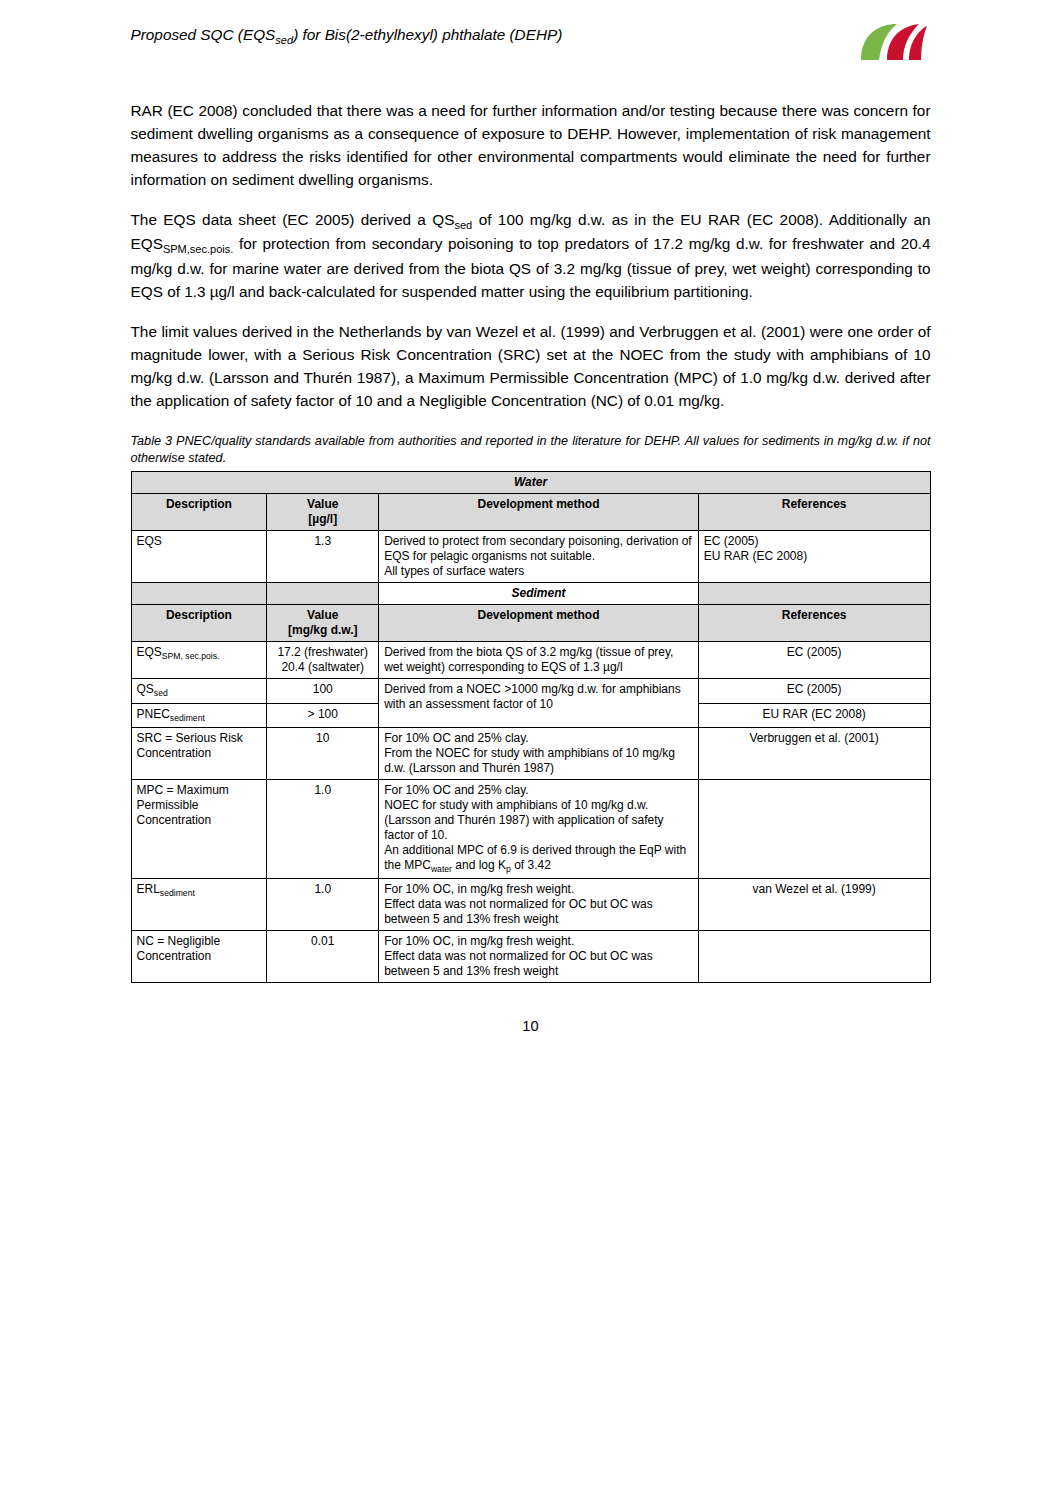Proposed SQC (EQSsed) for Bis(2-ethylhexyl) phthalate (DEHP)
RAR (EC 2008) concluded that there was a need for further information and/or testing because there was concern for sediment dwelling organisms as a consequence of exposure to DEHP. However, implementation of risk management measures to address the risks identified for other environmental compartments would eliminate the need for further information on sediment dwelling organisms.
The EQS data sheet (EC 2005) derived a QSsed of 100 mg/kg d.w. as in the EU RAR (EC 2008). Additionally an EQSSPM,sec.pois. for protection from secondary poisoning to top predators of 17.2 mg/kg d.w. for freshwater and 20.4 mg/kg d.w. for marine water are derived from the biota QS of 3.2 mg/kg (tissue of prey, wet weight) corresponding to EQS of 1.3 µg/l and back-calculated for suspended matter using the equilibrium partitioning.
The limit values derived in the Netherlands by van Wezel et al. (1999) and Verbruggen et al. (2001) were one order of magnitude lower, with a Serious Risk Concentration (SRC) set at the NOEC from the study with amphibians of 10 mg/kg d.w. (Larsson and Thurén 1987), a Maximum Permissible Concentration (MPC) of 1.0 mg/kg d.w. derived after the application of safety factor of 10 and a Negligible Concentration (NC) of 0.01 mg/kg.
Table 3 PNEC/quality standards available from authorities and reported in the literature for DEHP. All values for sediments in mg/kg d.w. if not otherwise stated.
| Water |
| Description | Value [µg/l] | Development method | References |
| EQS | 1.3 | Derived to protect from secondary poisoning, derivation of EQS for pelagic organisms not suitable. All types of surface waters | EC (2005) EU RAR (EC 2008) |
| | | Sediment | |
| Description | Value [mg/kg d.w.] | Development method | References |
| EQS SPM, sec.pois. | 17.2 (freshwater) 20.4 (saltwater) | Derived from the biota QS of 3.2 mg/kg (tissue of prey, wet weight) corresponding to EQS of 1.3 µg/l | EC (2005) |
| QS sed | 100 | Derived from a NOEC >1000 mg/kg d.w. for amphibians with an assessment factor of 10 | EC (2005) |
| PNEC sediment | > 100 | EU RAR (EC 2008) |
| SRC = Serious Risk Concentration | 10 | For 10% OC and 25% clay. From the NOEC for study with amphibians of 10 mg/kg d.w. (Larsson and Thurén 1987) | Verbruggen et al. (2001) |
| MPC = Maximum Permissible Concentration | 1.0 | For 10% OC and 25% clay. NOEC for study with amphibians of 10 mg/kg d.w. (Larsson and Thurén 1987) with application of safety factor of 10. An additional MPC of 6.9 is derived through the EqP with the MPC water and log K p of 3.42 | |
| ERL sediment | 1.0 | For 10% OC, in mg/kg fresh weight. Effect data was not normalized for OC but OC was between 5 and 13% fresh weight | van Wezel et al. (1999) |
| NC = Negligible Concentration | 0.01 | For 10% OC, in mg/kg fresh weight. Effect data was not normalized for OC but OC was between 5 and 13% fresh weight | |
10